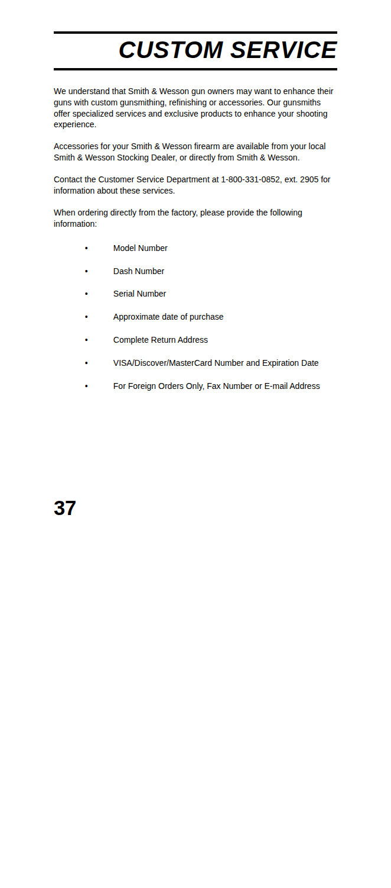CUSTOM SERVICE
We understand that Smith & Wesson gun owners may want to enhance their guns with custom gunsmithing, refinishing or accessories. Our gunsmiths offer specialized services and exclusive products to enhance your shooting experience.
Accessories for your Smith & Wesson firearm are available from your local Smith & Wesson Stocking Dealer, or directly from Smith & Wesson.
Contact the Customer Service Department at 1-800-331-0852, ext. 2905 for information about these services.
When ordering directly from the factory, please provide the following information:
Model Number
Dash Number
Serial Number
Approximate date of purchase
Complete Return Address
VISA/Discover/MasterCard Number and Expiration Date
For Foreign Orders Only, Fax Number or E-mail Address
37